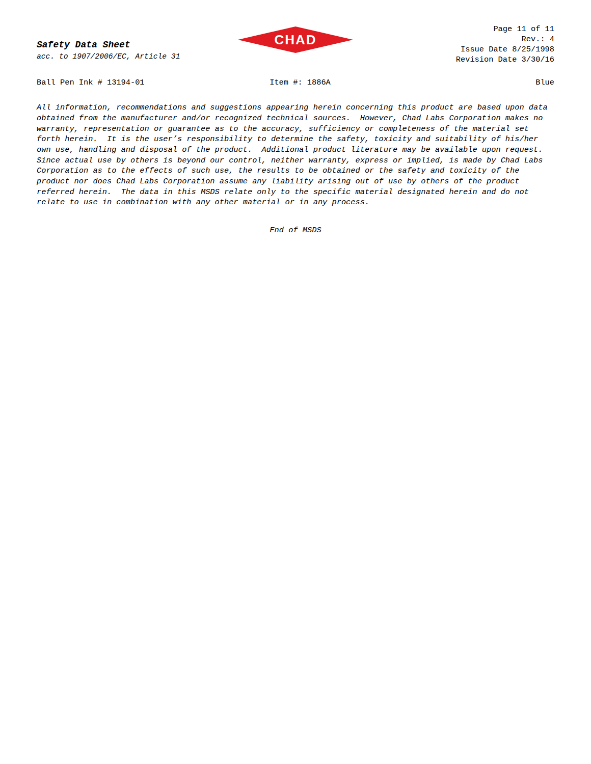Safety Data Sheet
acc. to 1907/2006/EC, Article 31
CHAD
Page 11 of 11
Rev.: 4
Issue Date 8/25/1998
Revision Date 3/30/16
Ball Pen Ink # 13194-01 Item #: 1886A Blue
All information, recommendations and suggestions appearing herein concerning this product are based upon data obtained from the manufacturer and/or recognized technical sources. However, Chad Labs Corporation makes no warranty, representation or guarantee as to the accuracy, sufficiency or completeness of the material set forth herein. It is the user’s responsibility to determine the safety, toxicity and suitability of his/her own use, handling and disposal of the product. Additional product literature may be available upon request. Since actual use by others is beyond our control, neither warranty, express or implied, is made by Chad Labs Corporation as to the effects of such use, the results to be obtained or the safety and toxicity of the product nor does Chad Labs Corporation assume any liability arising out of use by others of the product referred herein. The data in this MSDS relate only to the specific material designated herein and do not relate to use in combination with any other material or in any process.
End of MSDS